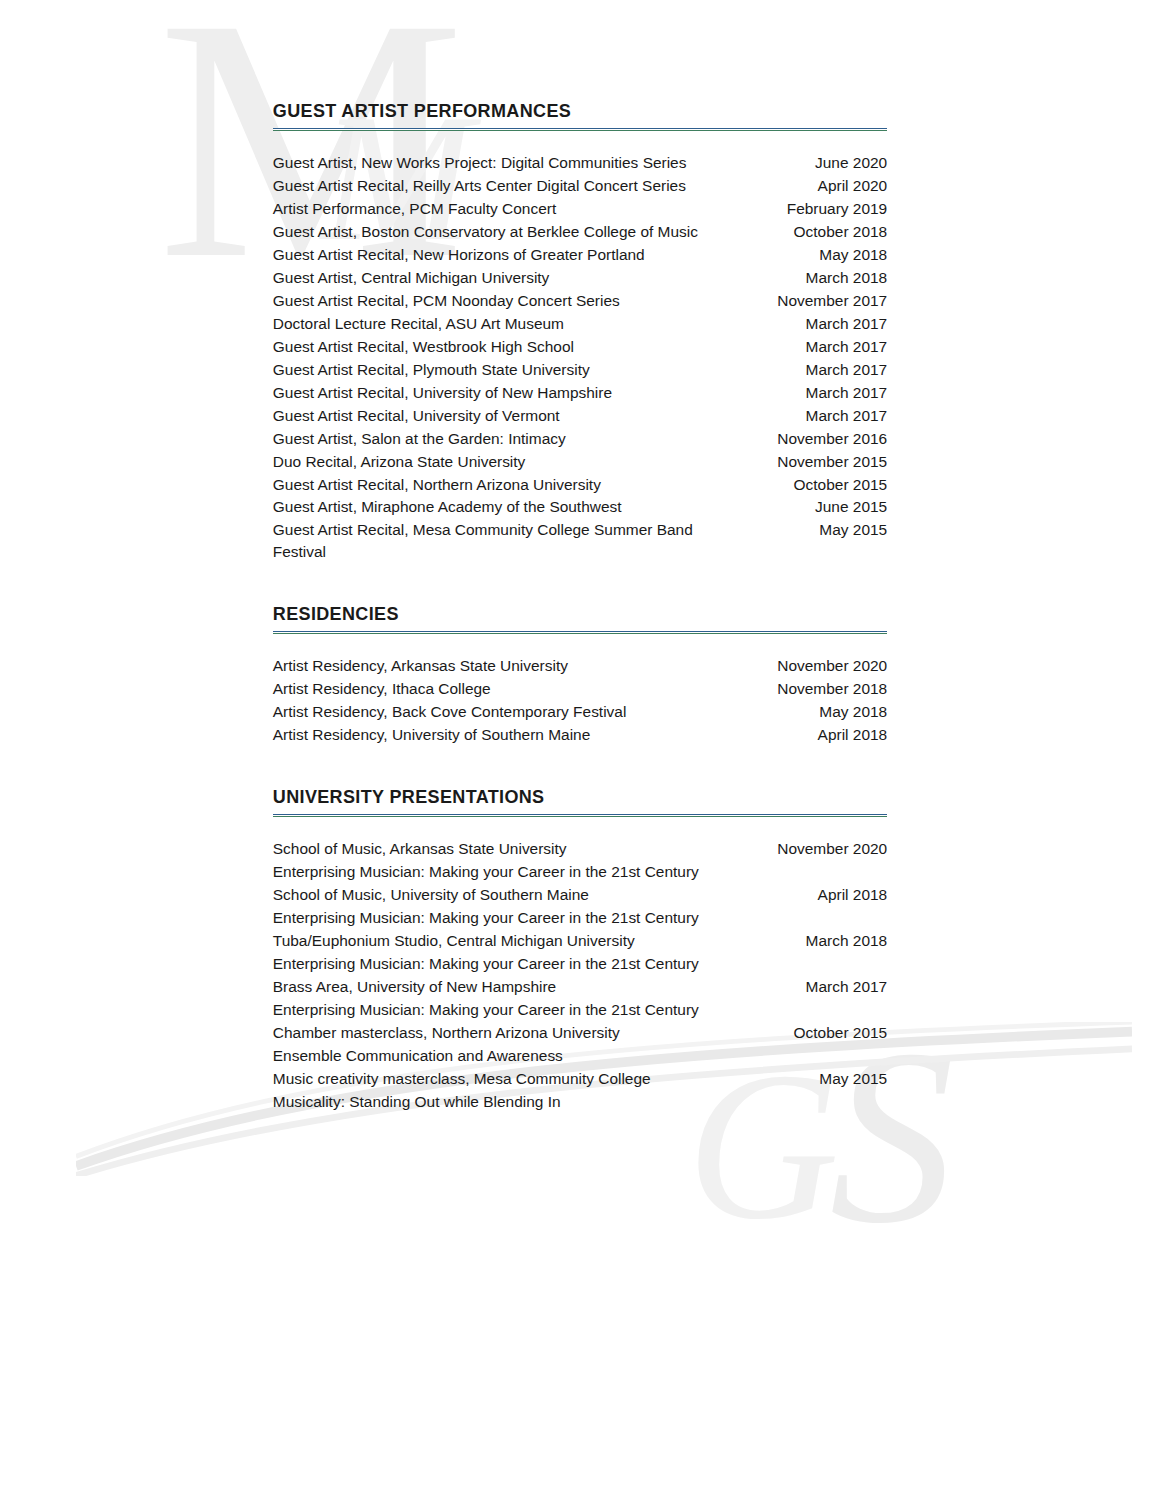M
M
G
S
Guest Artist Performances
| Guest Artist, New Works Project: Digital Communities Series | June 2020 |
| Guest Artist Recital, Reilly Arts Center Digital Concert Series | April 2020 |
| Artist Performance, PCM Faculty Concert | February 2019 |
| Guest Artist, Boston Conservatory at Berklee College of Music | October 2018 |
| Guest Artist Recital, New Horizons of Greater Portland | May 2018 |
| Guest Artist, Central Michigan University | March 2018 |
| Guest Artist Recital, PCM Noonday Concert Series | November 2017 |
| Doctoral Lecture Recital, ASU Art Museum | March 2017 |
| Guest Artist Recital, Westbrook High School | March 2017 |
| Guest Artist Recital, Plymouth State University | March 2017 |
| Guest Artist Recital, University of New Hampshire | March 2017 |
| Guest Artist Recital, University of Vermont | March 2017 |
| Guest Artist, Salon at the Garden: Intimacy | November 2016 |
| Duo Recital, Arizona State University | November 2015 |
| Guest Artist Recital, Northern Arizona University | October 2015 |
| Guest Artist, Miraphone Academy of the Southwest | June 2015 |
| Guest Artist Recital, Mesa Community College Summer Band Festival | May 2015 |
Residencies
| Artist Residency, Arkansas State University | November 2020 |
| Artist Residency, Ithaca College | November 2018 |
| Artist Residency, Back Cove Contemporary Festival | May 2018 |
| Artist Residency, University of Southern Maine | April 2018 |
University Presentations
| School of Music, Arkansas State University | November 2020 |
| Enterprising Musician: Making your Career in the 21st Century | |
| School of Music, University of Southern Maine | April 2018 |
| Enterprising Musician: Making your Career in the 21st Century | |
| Tuba/Euphonium Studio, Central Michigan University | March 2018 |
| Enterprising Musician: Making your Career in the 21st Century | |
| Brass Area, University of New Hampshire | March 2017 |
| Enterprising Musician: Making your Career in the 21st Century | |
| Chamber masterclass, Northern Arizona University | October 2015 |
| Ensemble Communication and Awareness | |
| Music creativity masterclass, Mesa Community College | May 2015 |
| Musicality: Standing Out while Blending In | |